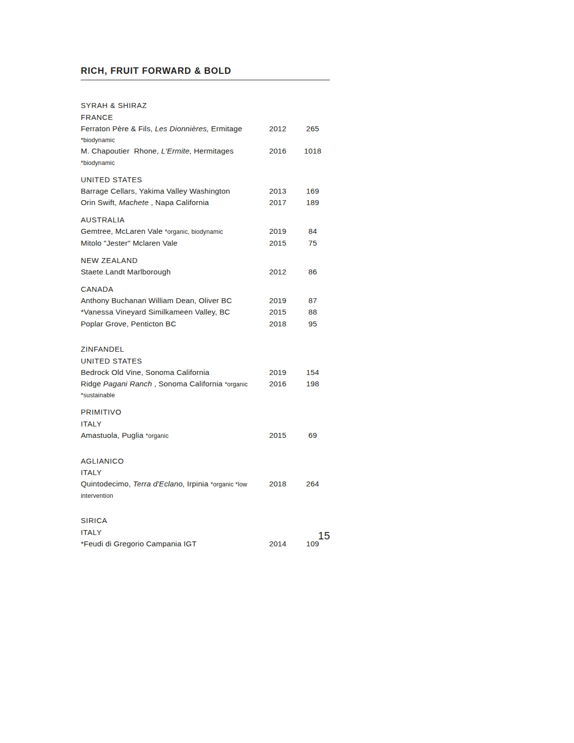Rich, Fruit Forward & Bold
Syrah & Shiraz
France
| Ferraton Père & Fils, Les Dionnières, Ermitage *biodynamic | 2012 | 265 |
| M. Chapoutier Rhone, L'Ermite, Hermitages *biodynamic | 2016 | 1018 |
United States
| Barrage Cellars, Yakima Valley Washington | 2013 | 169 |
| Orin Swift, Machete , Napa California | 2017 | 189 |
Australia
| Gemtree, McLaren Vale *organic, biodynamic | 2019 | 84 |
| Mitolo "Jester" Mclaren Vale | 2015 | 75 |
New Zealand
| Staete Landt Marlborough | 2012 | 86 |
Canada
| Anthony Buchanan William Dean, Oliver BC | 2019 | 87 |
| *Vanessa Vineyard Similkameen Valley, BC | 2015 | 88 |
| Poplar Grove, Penticton BC | 2018 | 95 |
Zinfandel
United States
| Bedrock Old Vine, Sonoma California | 2019 | 154 |
| Ridge Pagani Ranch , Sonoma California *organic *sustainable | 2016 | 198 |
Primitivo
Italy
| Amastuola, Puglia *organic | 2015 | 69 |
Aglianico
Italy
| Quintodecimo, Terra d'Eclano, Irpinia *organic *low intervention | 2018 | 264 |
Sirica
Italy
| *Feudi di Gregorio Campania IGT | 2014 | 109 |
15